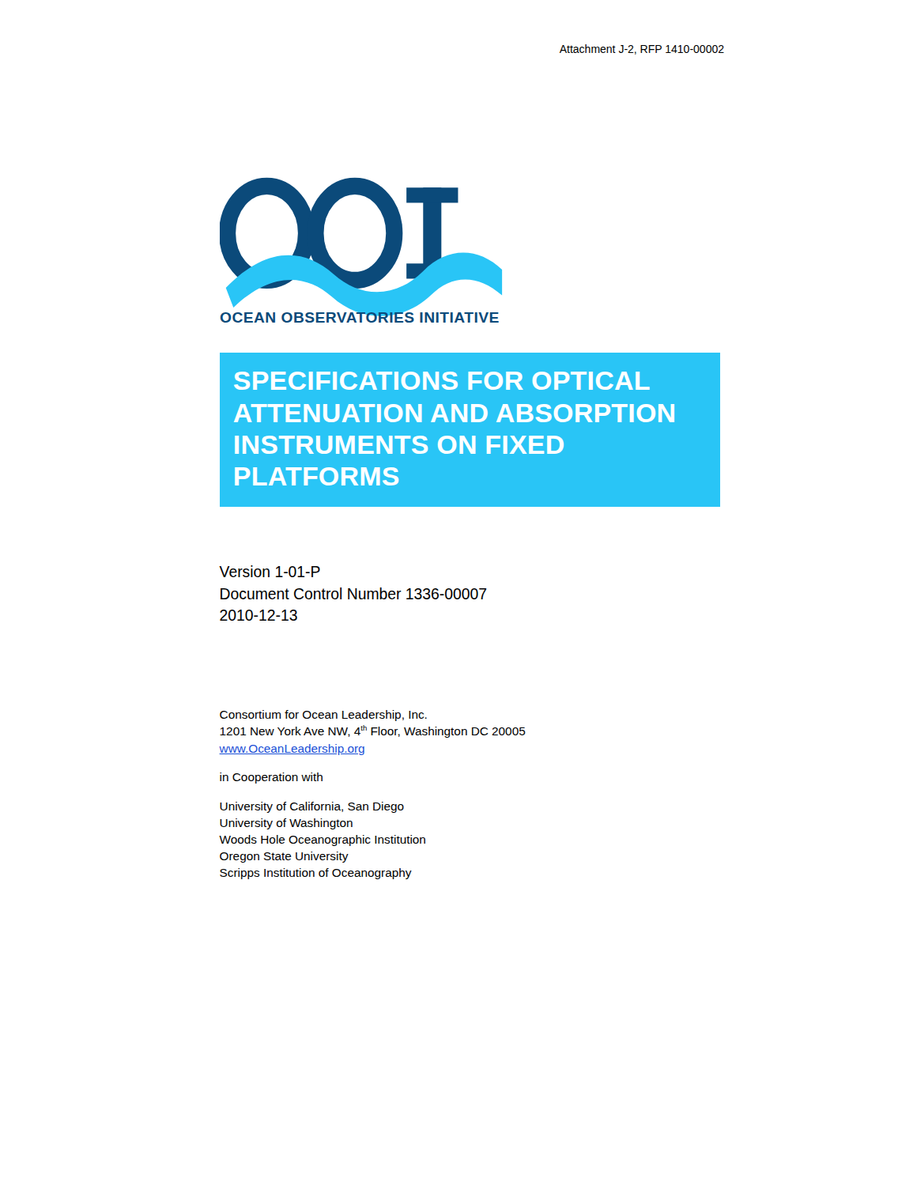Attachment J-2, RFP 1410-00002
OCEAN OBSERVATORIES INITIATIVE
SPECIFICATIONS FOR OPTICAL ATTENUATION AND ABSORPTION INSTRUMENTS ON FIXED PLATFORMS
Version 1-01-P
Document Control Number 1336-00007
2010-12-13
Consortium for Ocean Leadership, Inc.
1201 New York Ave NW, 4th Floor, Washington DC 20005
www.OceanLeadership.org
in Cooperation with
University of California, San Diego
University of Washington
Woods Hole Oceanographic Institution
Oregon State University
Scripps Institution of Oceanography